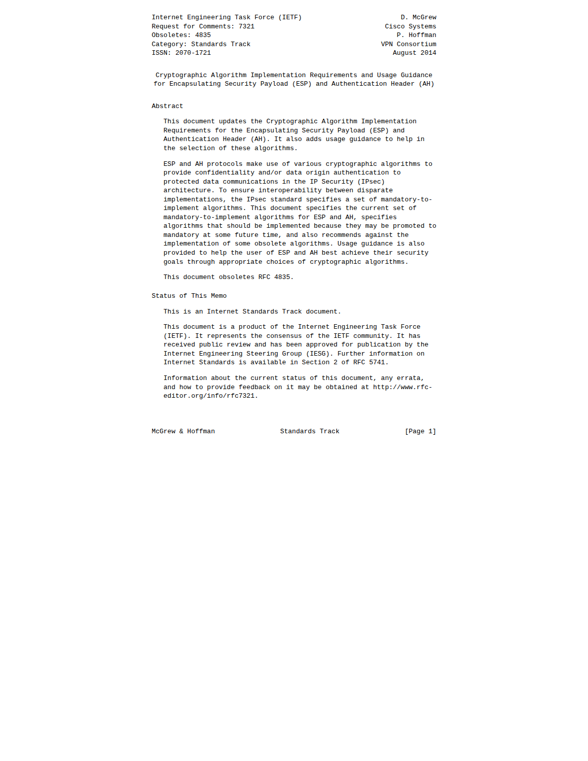| Internet Engineering Task Force (IETF) | D. McGrew |
| Request for Comments: 7321 | Cisco Systems |
| Obsoletes: 4835 | P. Hoffman |
| Category: Standards Track | VPN Consortium |
| ISSN: 2070-1721 | August 2014 |
Cryptographic Algorithm Implementation Requirements and Usage Guidance
for Encapsulating Security Payload (ESP) and Authentication Header (AH)
Abstract
This document updates the Cryptographic Algorithm Implementation Requirements for the Encapsulating Security Payload (ESP) and Authentication Header (AH). It also adds usage guidance to help in the selection of these algorithms.
ESP and AH protocols make use of various cryptographic algorithms to provide confidentiality and/or data origin authentication to protected data communications in the IP Security (IPsec) architecture. To ensure interoperability between disparate implementations, the IPsec standard specifies a set of mandatory-to-implement algorithms. This document specifies the current set of mandatory-to-implement algorithms for ESP and AH, specifies algorithms that should be implemented because they may be promoted to mandatory at some future time, and also recommends against the implementation of some obsolete algorithms. Usage guidance is also provided to help the user of ESP and AH best achieve their security goals through appropriate choices of cryptographic algorithms.
This document obsoletes RFC 4835.
Status of This Memo
This is an Internet Standards Track document.
This document is a product of the Internet Engineering Task Force (IETF). It represents the consensus of the IETF community. It has received public review and has been approved for publication by the Internet Engineering Steering Group (IESG). Further information on Internet Standards is available in Section 2 of RFC 5741.
Information about the current status of this document, any errata, and how to provide feedback on it may be obtained at http://www.rfc-editor.org/info/rfc7321.
McGrew & Hoffman Standards Track [Page 1]